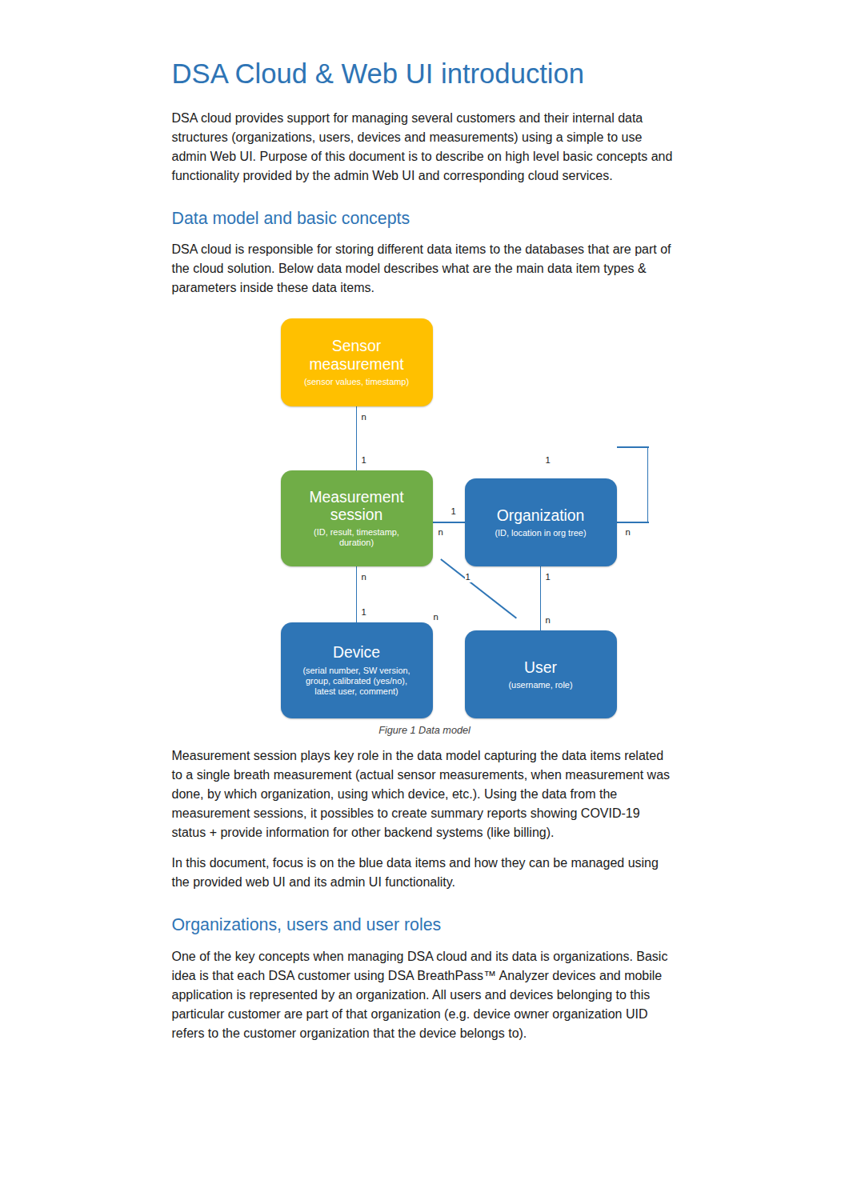DSA Cloud & Web UI introduction
DSA cloud provides support for managing several customers and their internal data structures (organizations, users, devices and measurements) using a simple to use admin Web UI. Purpose of this document is to describe on high level basic concepts and functionality provided by the admin Web UI and corresponding cloud services.
Data model and basic concepts
DSA cloud is responsible for storing different data items to the databases that are part of the cloud solution. Below data model describes what are the main data item types & parameters inside these data items.
Sensor
measurement
(sensor values, timestamp)
Measurement
session
(ID, result, timestamp,
duration)
Organization
(ID, location in org tree)
Device
(serial number, SW version,
group, calibrated (yes/no),
latest user, comment)
User
(username, role)
n 1 n 1 n 1 1 n 1 n 1 n
Figure 1 Data model
Measurement session plays key role in the data model capturing the data items related to a single breath measurement (actual sensor measurements, when measurement was done, by which organization, using which device, etc.). Using the data from the measurement sessions, it possibles to create summary reports showing COVID-19 status + provide information for other backend systems (like billing).
In this document, focus is on the blue data items and how they can be managed using the provided web UI and its admin UI functionality.
Organizations, users and user roles
One of the key concepts when managing DSA cloud and its data is organizations. Basic idea is that each DSA customer using DSA BreathPass™ Analyzer devices and mobile application is represented by an organization. All users and devices belonging to this particular customer are part of that organization (e.g. device owner organization UID refers to the customer organization that the device belongs to).